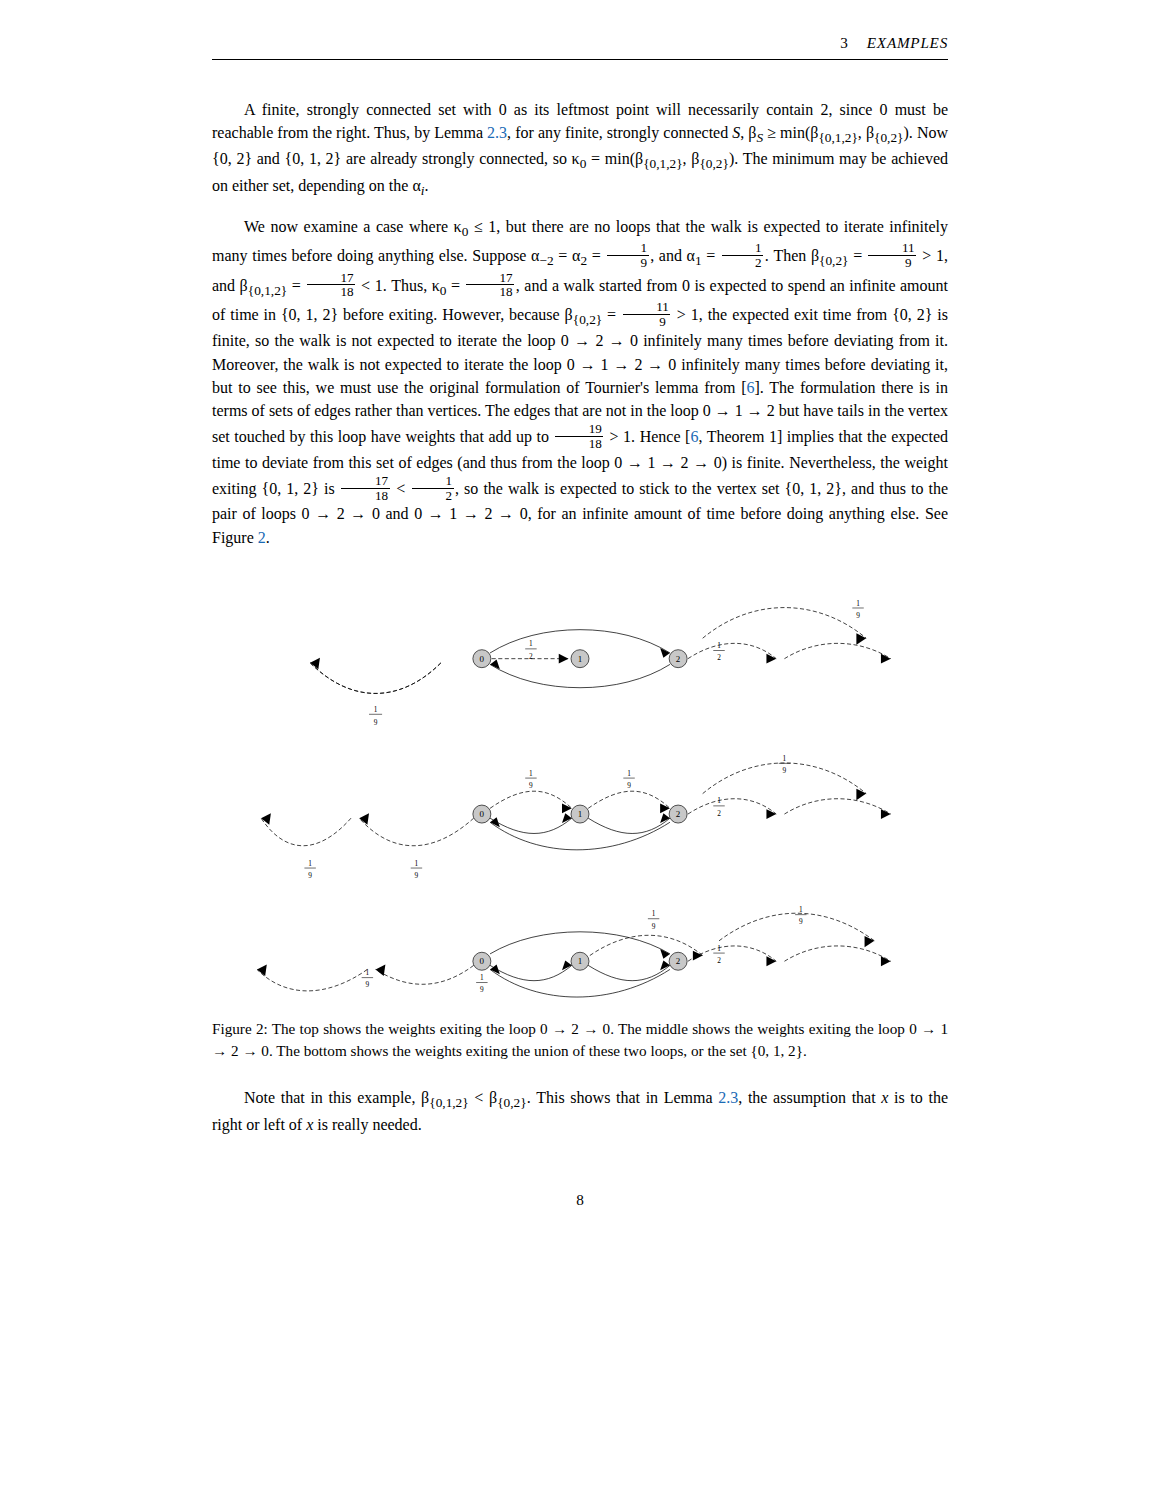3 EXAMPLES
A finite, strongly connected set with 0 as its leftmost point will necessarily contain 2, since 0 must be reachable from the right. Thus, by Lemma 2.3, for any finite, strongly connected S, βS ≥ min(β{0,1,2}, β{0,2}). Now {0, 2} and {0, 1, 2} are already strongly connected, so κ0 = min(β{0,1,2}, β{0,2}). The minimum may be achieved on either set, depending on the αi.
We now examine a case where κ0 ≤ 1, but there are no loops that the walk is expected to iterate infinitely many times before doing anything else. Suppose α−2 = α2 = 19, and α1 = 12. Then β{0,2} = 119 > 1, and β{0,1,2} = 1718 < 1. Thus, κ0 = 1718, and a walk started from 0 is expected to spend an infinite amount of time in {0, 1, 2} before exiting. However, because β{0,2} = 119 > 1, the expected exit time from {0, 2} is finite, so the walk is not expected to iterate the loop 0 → 2 → 0 infinitely many times before deviating from it. Moreover, the walk is not expected to iterate the loop 0 → 1 → 2 → 0 infinitely many times before deviating it, but to see this, we must use the original formulation of Tournier's lemma from [6]. The formulation there is in terms of sets of edges rather than vertices. The edges that are not in the loop 0 → 1 → 2 but have tails in the vertex set touched by this loop have weights that add up to 1918 > 1. Hence [6, Theorem 1] implies that the expected time to deviate from this set of edges (and thus from the loop 0 → 1 → 2 → 0) is finite. Nevertheless, the weight exiting {0, 1, 2} is 1718 < 12, so the walk is expected to stick to the vertex set {0, 1, 2}, and thus to the pair of loops 0 → 2 → 0 and 0 → 1 → 2 → 0, for an infinite amount of time before doing anything else. See Figure 2.
1 9 0 1 2 1 2 1 2 1 9 0 1 2 1 9 1 9 1 2 1 9 1 9 1 9 0 1 2 1 9 1 2 1 9 1 9 1 9
Figure 2: The top shows the weights exiting the loop 0 → 2 → 0. The middle shows the weights exiting the loop 0 → 1 → 2 → 0. The bottom shows the weights exiting the union of these two loops, or the set {0, 1, 2}.
Note that in this example, β{0,1,2} < β{0,2}. This shows that in Lemma 2.3, the assumption that x is to the right or left of x is really needed.
8